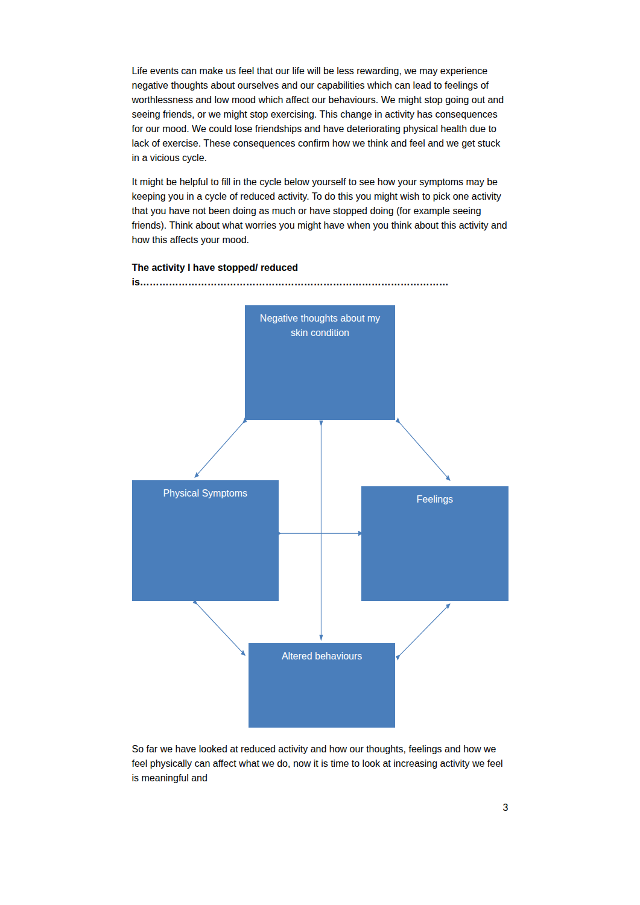Life events can make us feel that our life will be less rewarding, we may experience negative thoughts about ourselves and our capabilities which can lead to feelings of worthlessness and low mood which affect our behaviours. We might stop going out and seeing friends, or we might stop exercising. This change in activity has consequences for our mood. We could lose friendships and have deteriorating physical health due to lack of exercise. These consequences confirm how we think and feel and we get stuck in a vicious cycle.
It might be helpful to fill in the cycle below yourself to see how your symptoms may be keeping you in a cycle of reduced activity. To do this you might wish to pick one activity that you have not been doing as much or have stopped doing (for example seeing friends). Think about what worries you might have when you think about this activity and how this affects your mood.
The activity I have stopped/ reduced is……………………………………………………………………………………
Negative thoughts about my skin condition
Physical Symptoms
Feelings
Altered behaviours
So far we have looked at reduced activity and how our thoughts, feelings and how we feel physically can affect what we do, now it is time to look at increasing activity we feel is meaningful and
3